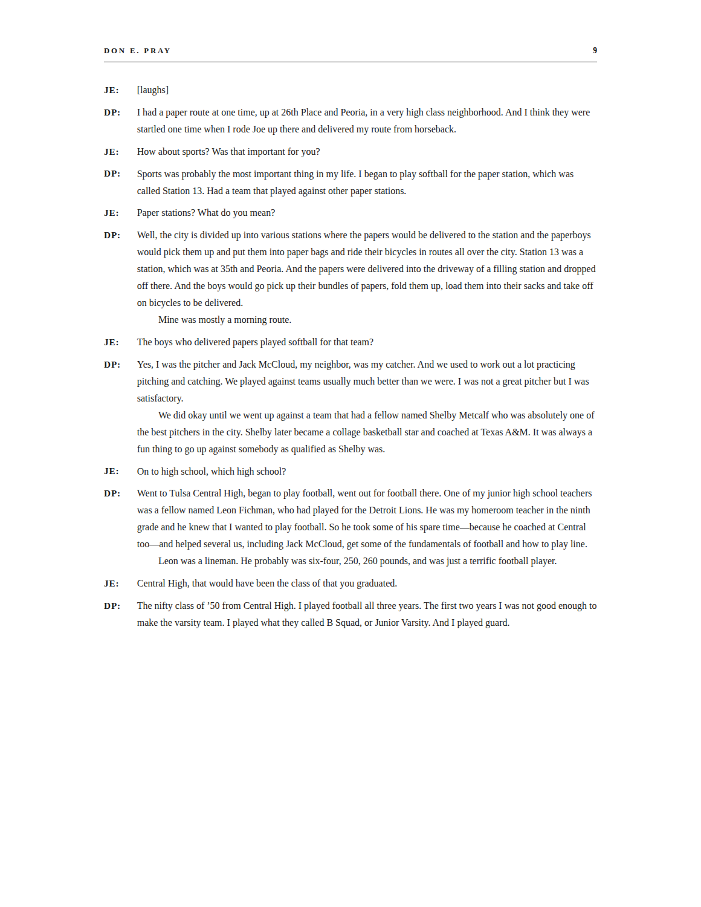Don E. Pray 9
JE:
[laughs]
DP:
I had a paper route at one time, up at 26th Place and Peoria, in a very high class neighborhood. And I think they were startled one time when I rode Joe up there and delivered my route from horseback.
JE:
How about sports? Was that important for you?
DP:
Sports was probably the most important thing in my life. I began to play softball for the paper station, which was called Station 13. Had a team that played against other paper stations.
JE:
Paper stations? What do you mean?
DP:
Well, the city is divided up into various stations where the papers would be delivered to the station and the paperboys would pick them up and put them into paper bags and ride their bicycles in routes all over the city. Station 13 was a station, which was at 35th and Peoria. And the papers were delivered into the driveway of a filling station and dropped off there. And the boys would go pick up their bundles of papers, fold them up, load them into their sacks and take off on bicycles to be delivered.
Mine was mostly a morning route.
JE:
The boys who delivered papers played softball for that team?
DP:
Yes, I was the pitcher and Jack McCloud, my neighbor, was my catcher. And we used to work out a lot practicing pitching and catching. We played against teams usually much better than we were. I was not a great pitcher but I was satisfactory.
We did okay until we went up against a team that had a fellow named Shelby Metcalf who was absolutely one of the best pitchers in the city. Shelby later became a collage basketball star and coached at Texas A&M. It was always a fun thing to go up against somebody as qualified as Shelby was.
JE:
On to high school, which high school?
DP:
Went to Tulsa Central High, began to play football, went out for football there. One of my junior high school teachers was a fellow named Leon Fichman, who had played for the Detroit Lions. He was my homeroom teacher in the ninth grade and he knew that I wanted to play football. So he took some of his spare time—because he coached at Central too—and helped several us, including Jack McCloud, get some of the fundamentals of football and how to play line.
Leon was a lineman. He probably was six-four, 250, 260 pounds, and was just a terrific football player.
JE:
Central High, that would have been the class of that you graduated.
DP:
The nifty class of ’50 from Central High. I played football all three years. The first two years I was not good enough to make the varsity team. I played what they called B Squad, or Junior Varsity. And I played guard.